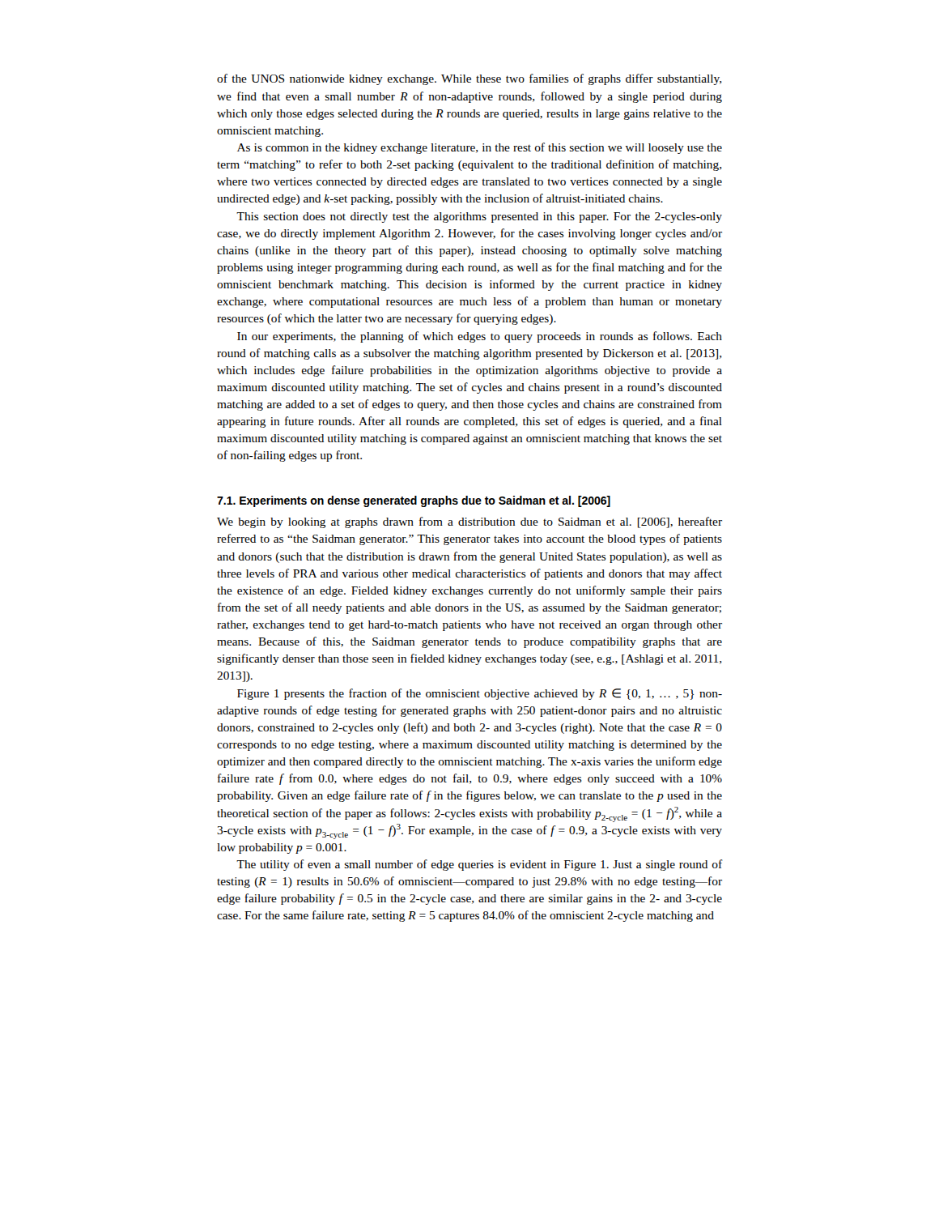of the UNOS nationwide kidney exchange. While these two families of graphs differ substantially, we find that even a small number R of non-adaptive rounds, followed by a single period during which only those edges selected during the R rounds are queried, results in large gains relative to the omniscient matching.
As is common in the kidney exchange literature, in the rest of this section we will loosely use the term “matching” to refer to both 2-set packing (equivalent to the traditional definition of matching, where two vertices connected by directed edges are translated to two vertices connected by a single undirected edge) and k-set packing, possibly with the inclusion of altruist-initiated chains.
This section does not directly test the algorithms presented in this paper. For the 2-cycles-only case, we do directly implement Algorithm 2. However, for the cases involving longer cycles and/or chains (unlike in the theory part of this paper), instead choosing to optimally solve matching problems using integer programming during each round, as well as for the final matching and for the omniscient benchmark matching. This decision is informed by the current practice in kidney exchange, where computational resources are much less of a problem than human or monetary resources (of which the latter two are necessary for querying edges).
In our experiments, the planning of which edges to query proceeds in rounds as follows. Each round of matching calls as a subsolver the matching algorithm presented by Dickerson et al. [2013], which includes edge failure probabilities in the optimization algorithms objective to provide a maximum discounted utility matching. The set of cycles and chains present in a round’s discounted matching are added to a set of edges to query, and then those cycles and chains are constrained from appearing in future rounds. After all rounds are completed, this set of edges is queried, and a final maximum discounted utility matching is compared against an omniscient matching that knows the set of non-failing edges up front.
7.1. Experiments on dense generated graphs due to Saidman et al. [2006]
We begin by looking at graphs drawn from a distribution due to Saidman et al. [2006], hereafter referred to as “the Saidman generator.” This generator takes into account the blood types of patients and donors (such that the distribution is drawn from the general United States population), as well as three levels of PRA and various other medical characteristics of patients and donors that may affect the existence of an edge. Fielded kidney exchanges currently do not uniformly sample their pairs from the set of all needy patients and able donors in the US, as assumed by the Saidman generator; rather, exchanges tend to get hard-to-match patients who have not received an organ through other means. Because of this, the Saidman generator tends to produce compatibility graphs that are significantly denser than those seen in fielded kidney exchanges today (see, e.g., [Ashlagi et al. 2011, 2013]).
Figure 1 presents the fraction of the omniscient objective achieved by R ∈ {0, 1, … , 5} non-adaptive rounds of edge testing for generated graphs with 250 patient-donor pairs and no altruistic donors, constrained to 2-cycles only (left) and both 2- and 3-cycles (right). Note that the case R = 0 corresponds to no edge testing, where a maximum discounted utility matching is determined by the optimizer and then compared directly to the omniscient matching. The x-axis varies the uniform edge failure rate f from 0.0, where edges do not fail, to 0.9, where edges only succeed with a 10% probability. Given an edge failure rate of f in the figures below, we can translate to the p used in the theoretical section of the paper as follows: 2-cycles exists with probability p2-cycle = (1 − f)2, while a 3-cycle exists with p3-cycle = (1 − f)3. For example, in the case of f = 0.9, a 3-cycle exists with very low probability p = 0.001.
The utility of even a small number of edge queries is evident in Figure 1. Just a single round of testing (R = 1) results in 50.6% of omniscient—compared to just 29.8% with no edge testing—for edge failure probability f = 0.5 in the 2-cycle case, and there are similar gains in the 2- and 3-cycle case. For the same failure rate, setting R = 5 captures 84.0% of the omniscient 2-cycle matching and